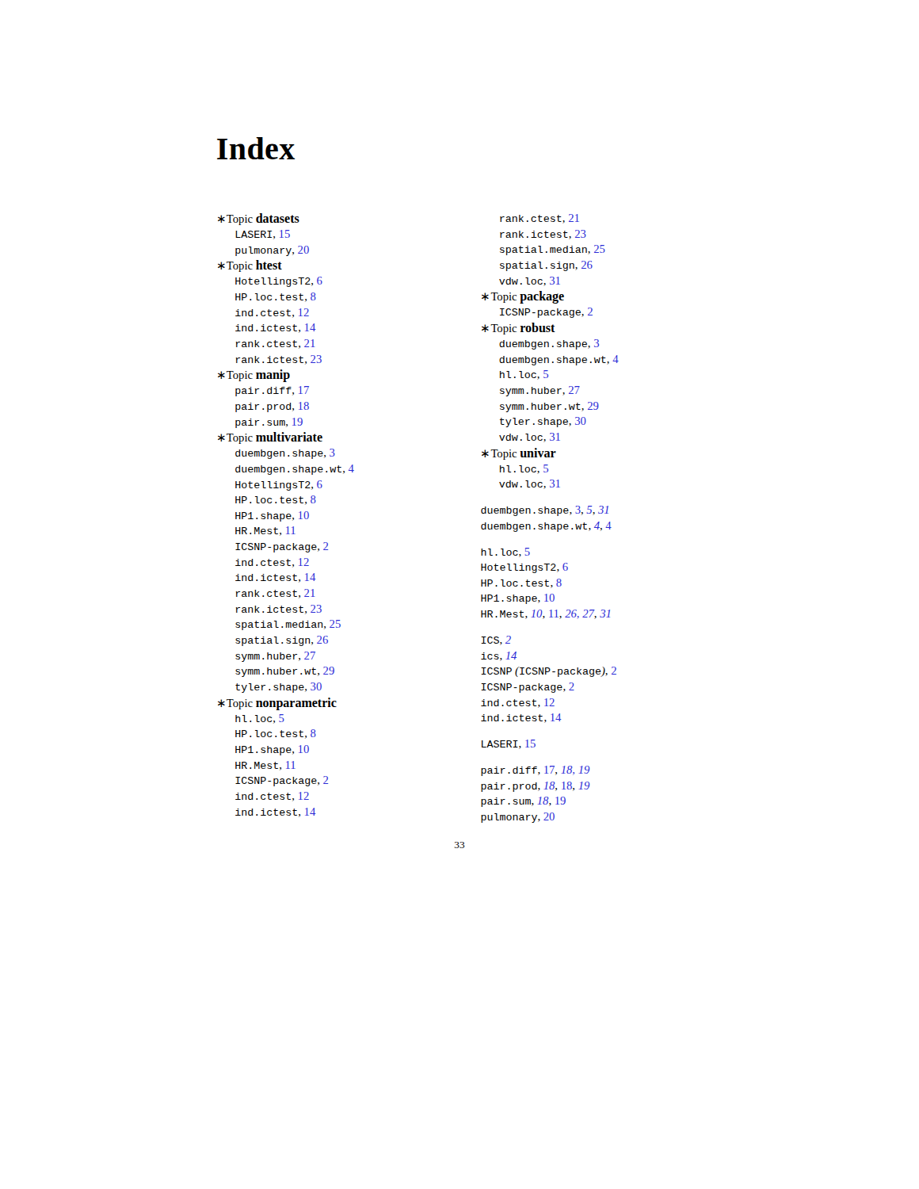Index
∗Topic datasets
LASERI, 15
pulmonary, 20
∗Topic htest
HotellingsT2, 6
HP.loc.test, 8
ind.ctest, 12
ind.ictest, 14
rank.ctest, 21
rank.ictest, 23
∗Topic manip
pair.diff, 17
pair.prod, 18
pair.sum, 19
∗Topic multivariate
duembgen.shape, 3
duembgen.shape.wt, 4
HotellingsT2, 6
HP.loc.test, 8
HP1.shape, 10
HR.Mest, 11
ICSNP-package, 2
ind.ctest, 12
ind.ictest, 14
rank.ctest, 21
rank.ictest, 23
spatial.median, 25
spatial.sign, 26
symm.huber, 27
symm.huber.wt, 29
tyler.shape, 30
∗Topic nonparametric
hl.loc, 5
HP.loc.test, 8
HP1.shape, 10
HR.Mest, 11
ICSNP-package, 2
ind.ctest, 12
ind.ictest, 14
rank.ctest, 21
rank.ictest, 23
spatial.median, 25
spatial.sign, 26
vdw.loc, 31
∗Topic package
ICSNP-package, 2
∗Topic robust
duembgen.shape, 3
duembgen.shape.wt, 4
hl.loc, 5
symm.huber, 27
symm.huber.wt, 29
tyler.shape, 30
vdw.loc, 31
∗Topic univar
hl.loc, 5
vdw.loc, 31
duembgen.shape, 3, 5, 31
duembgen.shape.wt, 4, 4
hl.loc, 5
HotellingsT2, 6
HP.loc.test, 8
HP1.shape, 10
HR.Mest, 10, 11, 26, 27, 31
ICS, 2
ics, 14
ICSNP (ICSNP-package), 2
ICSNP-package, 2
ind.ctest, 12
ind.ictest, 14
LASERI, 15
pair.diff, 17, 18, 19
pair.prod, 18, 18, 19
pair.sum, 18, 19
pulmonary, 20
33